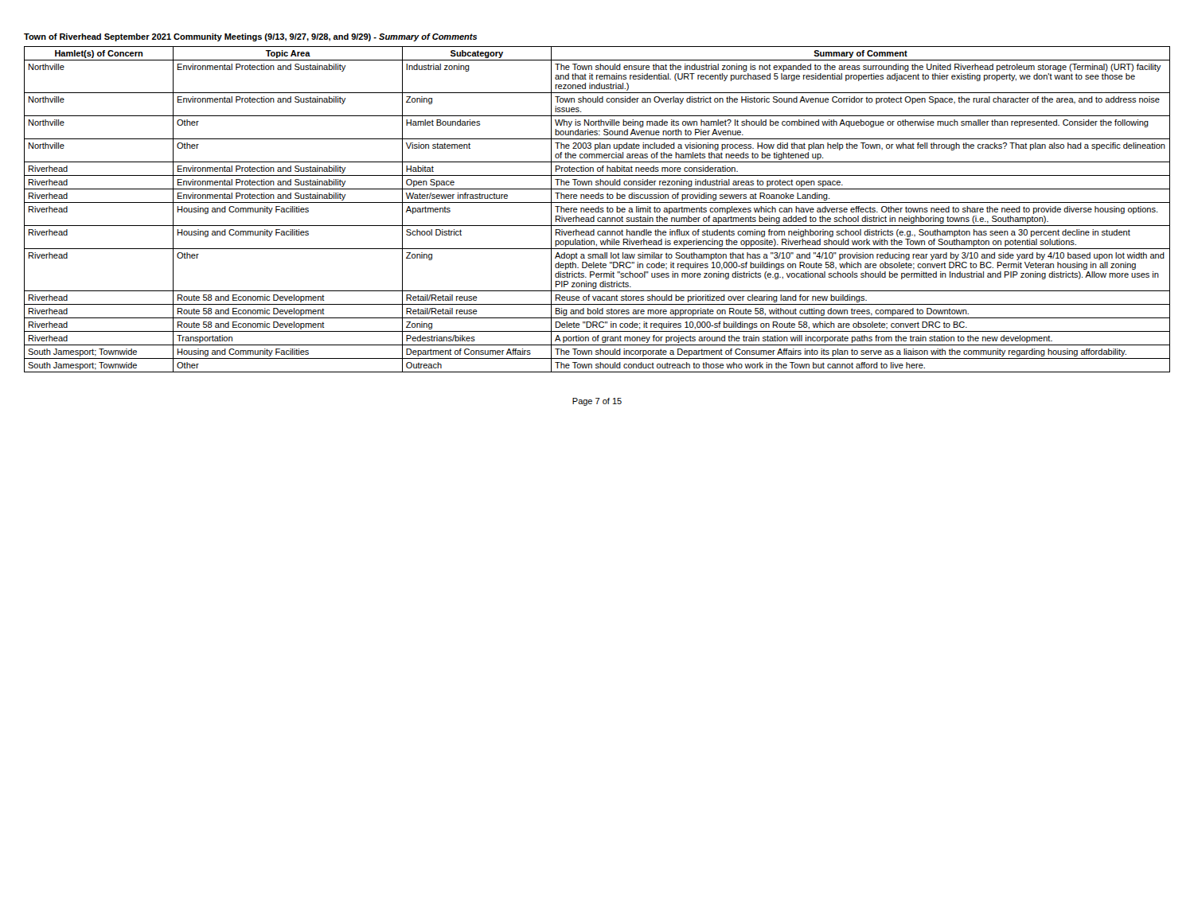Town of Riverhead September 2021 Community Meetings (9/13, 9/27, 9/28, and 9/29) - Summary of Comments
| Hamlet(s) of Concern | Topic Area | Subcategory | Summary of Comment |
| --- | --- | --- | --- |
| Northville | Environmental Protection and Sustainability | Industrial zoning | The Town should ensure that the industrial zoning is not expanded to the areas surrounding the United Riverhead petroleum storage (Terminal) (URT) facility and that it remains residential. (URT recently purchased 5 large residential properties adjacent to thier existing property, we don't want to see those be rezoned industrial.) |
| Northville | Environmental Protection and Sustainability | Zoning | Town should consider an Overlay district on the Historic Sound Avenue Corridor to protect Open Space, the rural character of the area, and to address noise issues. |
| Northville | Other | Hamlet Boundaries | Why is Northville being made its own hamlet? It should be combined with Aquebogue or otherwise much smaller than represented. Consider the following boundaries: Sound Avenue north to Pier Avenue. |
| Northville | Other | Vision statement | The 2003 plan update included a visioning process. How did that plan help the Town, or what fell through the cracks? That plan also had a specific delineation of the commercial areas of the hamlets that needs to be tightened up. |
| Riverhead | Environmental Protection and Sustainability | Habitat | Protection of habitat needs more consideration. |
| Riverhead | Environmental Protection and Sustainability | Open Space | The Town should consider rezoning industrial areas to protect open space. |
| Riverhead | Environmental Protection and Sustainability | Water/sewer infrastructure | There needs to be discussion of providing sewers at Roanoke Landing. |
| Riverhead | Housing and Community Facilities | Apartments | There needs to be a limit to apartments complexes which can have adverse effects. Other towns need to share the need to provide diverse housing options. Riverhead cannot sustain the number of apartments being added to the school district in neighboring towns (i.e., Southampton). |
| Riverhead | Housing and Community Facilities | School District | Riverhead cannot handle the influx of students coming from neighboring school districts (e.g., Southampton has seen a 30 percent decline in student population, while Riverhead is experiencing the opposite). Riverhead should work with the Town of Southampton on potential solutions. |
| Riverhead | Other | Zoning | Adopt a small lot law similar to Southampton that has a "3/10" and "4/10" provision reducing rear yard by 3/10 and side yard by 4/10 based upon lot width and depth. Delete "DRC" in code; it requires 10,000-sf buildings on Route 58, which are obsolete; convert DRC to BC. Permit Veteran housing in all zoning districts. Permit "school" uses in more zoning districts (e.g., vocational schools should be permitted in Industrial and PIP zoning districts). Allow more uses in PIP zoning districts. |
| Riverhead | Route 58 and Economic Development | Retail/Retail reuse | Reuse of vacant stores should be prioritized over clearing land for new buildings. |
| Riverhead | Route 58 and Economic Development | Retail/Retail reuse | Big and bold stores are more appropriate on Route 58, without cutting down trees, compared to Downtown. |
| Riverhead | Route 58 and Economic Development | Zoning | Delete "DRC" in code; it requires 10,000-sf buildings on Route 58, which are obsolete; convert DRC to BC. |
| Riverhead | Transportation | Pedestrians/bikes | A portion of grant money for projects around the train station will incorporate paths from the train station to the new development. |
| South Jamesport; Townwide | Housing and Community Facilities | Department of Consumer Affairs | The Town should incorporate a Department of Consumer Affairs into its plan to serve as a liaison with the community regarding housing affordability. |
| South Jamesport; Townwide | Other | Outreach | The Town should conduct outreach to those who work in the Town but cannot afford to live here. |
Page 7 of 15